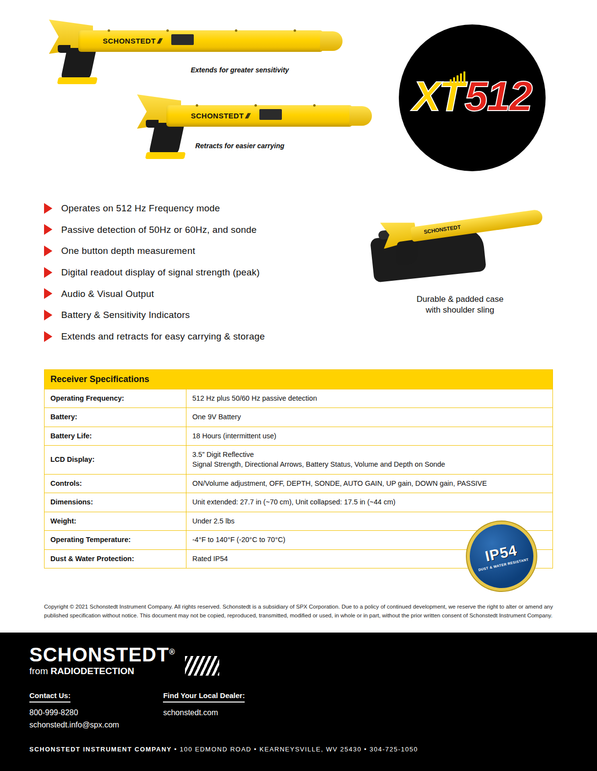SCHONSTEDT///
Extends for greater sensitivity
SCHONSTEDT///
Retracts for easier carrying
XT 512
Operates on 512 Hz Frequency mode
Passive detection of 50Hz or 60Hz, and sonde
One button depth measurement
Digital readout display of signal strength (peak)
Audio & Visual Output
Battery & Sensitivity Indicators
Extends and retracts for easy carrying & storage
SCHONSTEDT
Durable & padded case
with shoulder sling
Receiver Specifications
| Operating Frequency: | 512 Hz plus 50/60 Hz passive detection |
| Battery: | One 9V Battery |
| Battery Life: | 18 Hours (intermittent use) |
| LCD Display: | 3.5” Digit Reflective Signal Strength, Directional Arrows, Battery Status, Volume and Depth on Sonde |
| Controls: | ON/Volume adjustment, OFF, DEPTH, SONDE, AUTO GAIN, UP gain, DOWN gain, PASSIVE |
| Dimensions: | Unit extended: 27.7 in (~70 cm), Unit collapsed: 17.5 in (~44 cm) |
| Weight: | Under 2.5 lbs |
| Operating Temperature: | -4°F to 140°F (-20°C to 70°C) |
| Dust & Water Protection: | Rated IP54 |
IP54 DUST & WATER RESISTANT
Copyright © 2021 Schonstedt Instrument Company. All rights reserved. Schonstedt is a subsidiary of SPX Corporation. Due to a policy of continued development, we reserve the right to alter or amend any published specification without notice. This document may not be copied, reproduced, transmitted, modified or used, in whole or in part, without the prior written consent of Schonstedt Instrument Company.
SCHONSTEDT®
from RADIODETECTION
Contact Us:
800-999-8280
schonstedt.info@spx.com
Find Your Local Dealer:
schonstedt.com
SCHONSTEDT INSTRUMENT COMPANY • 100 EDMOND ROAD • KEARNEYSVILLE, WV 25430 • 304-725-1050